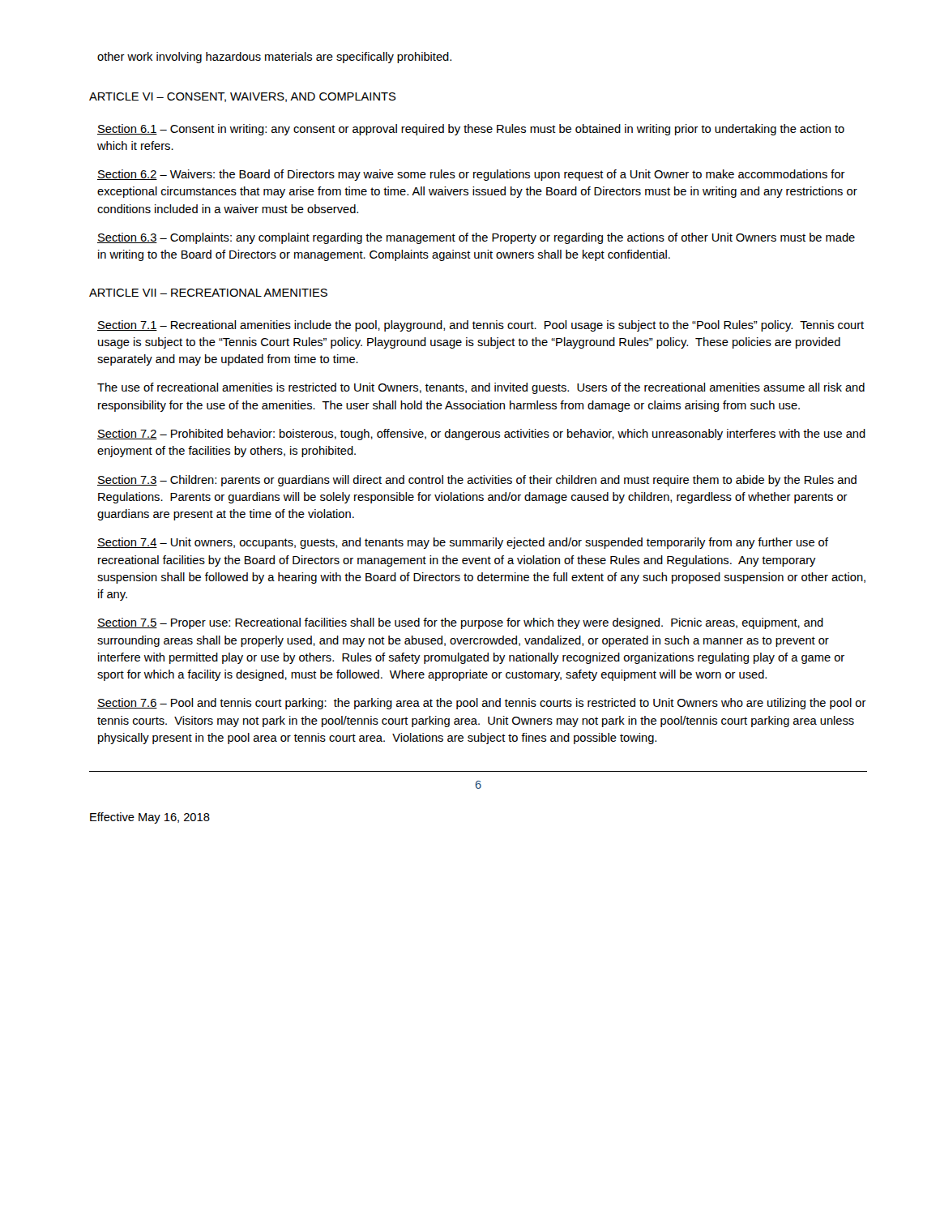other work involving hazardous materials are specifically prohibited.
ARTICLE VI – CONSENT, WAIVERS, AND COMPLAINTS
Section 6.1 – Consent in writing: any consent or approval required by these Rules must be obtained in writing prior to undertaking the action to which it refers.
Section 6.2 – Waivers: the Board of Directors may waive some rules or regulations upon request of a Unit Owner to make accommodations for exceptional circumstances that may arise from time to time. All waivers issued by the Board of Directors must be in writing and any restrictions or conditions included in a waiver must be observed.
Section 6.3 – Complaints: any complaint regarding the management of the Property or regarding the actions of other Unit Owners must be made in writing to the Board of Directors or management. Complaints against unit owners shall be kept confidential.
ARTICLE VII – RECREATIONAL AMENITIES
Section 7.1 – Recreational amenities include the pool, playground, and tennis court. Pool usage is subject to the “Pool Rules” policy. Tennis court usage is subject to the “Tennis Court Rules” policy. Playground usage is subject to the “Playground Rules” policy. These policies are provided separately and may be updated from time to time.
The use of recreational amenities is restricted to Unit Owners, tenants, and invited guests. Users of the recreational amenities assume all risk and responsibility for the use of the amenities. The user shall hold the Association harmless from damage or claims arising from such use.
Section 7.2 – Prohibited behavior: boisterous, tough, offensive, or dangerous activities or behavior, which unreasonably interferes with the use and enjoyment of the facilities by others, is prohibited.
Section 7.3 – Children: parents or guardians will direct and control the activities of their children and must require them to abide by the Rules and Regulations. Parents or guardians will be solely responsible for violations and/or damage caused by children, regardless of whether parents or guardians are present at the time of the violation.
Section 7.4 – Unit owners, occupants, guests, and tenants may be summarily ejected and/or suspended temporarily from any further use of recreational facilities by the Board of Directors or management in the event of a violation of these Rules and Regulations. Any temporary suspension shall be followed by a hearing with the Board of Directors to determine the full extent of any such proposed suspension or other action, if any.
Section 7.5 – Proper use: Recreational facilities shall be used for the purpose for which they were designed. Picnic areas, equipment, and surrounding areas shall be properly used, and may not be abused, overcrowded, vandalized, or operated in such a manner as to prevent or interfere with permitted play or use by others. Rules of safety promulgated by nationally recognized organizations regulating play of a game or sport for which a facility is designed, must be followed. Where appropriate or customary, safety equipment will be worn or used.
Section 7.6 – Pool and tennis court parking: the parking area at the pool and tennis courts is restricted to Unit Owners who are utilizing the pool or tennis courts. Visitors may not park in the pool/tennis court parking area. Unit Owners may not park in the pool/tennis court parking area unless physically present in the pool area or tennis court area. Violations are subject to fines and possible towing.
6
Effective May 16, 2018